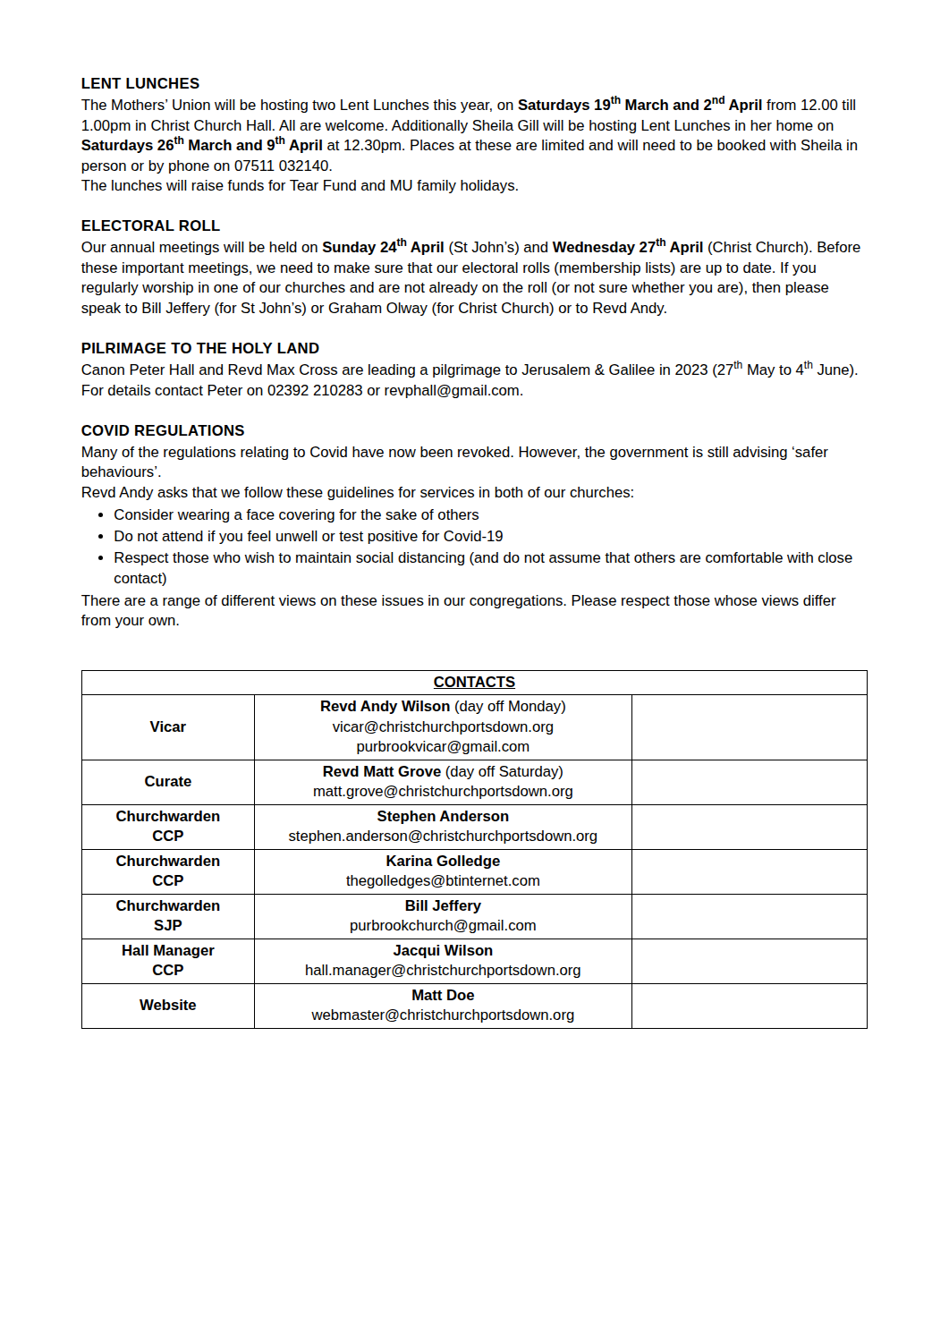LENT LUNCHES
The Mothers’ Union will be hosting two Lent Lunches this year, on Saturdays 19th March and 2nd April from 12.00 till 1.00pm in Christ Church Hall. All are welcome. Additionally Sheila Gill will be hosting Lent Lunches in her home on Saturdays 26th March and 9th April at 12.30pm. Places at these are limited and will need to be booked with Sheila in person or by phone on 07511 032140.
The lunches will raise funds for Tear Fund and MU family holidays.
ELECTORAL ROLL
Our annual meetings will be held on Sunday 24th April (St John’s) and Wednesday 27th April (Christ Church). Before these important meetings, we need to make sure that our electoral rolls (membership lists) are up to date. If you regularly worship in one of our churches and are not already on the roll (or not sure whether you are), then please speak to Bill Jeffery (for St John’s) or Graham Olway (for Christ Church) or to Revd Andy.
PILRIMAGE TO THE HOLY LAND
Canon Peter Hall and Revd Max Cross are leading a pilgrimage to Jerusalem & Galilee in 2023 (27th May to 4th June). For details contact Peter on 02392 210283 or revphall@gmail.com.
COVID REGULATIONS
Many of the regulations relating to Covid have now been revoked. However, the government is still advising ‘safer behaviours’.
Revd Andy asks that we follow these guidelines for services in both of our churches:
Consider wearing a face covering for the sake of others
Do not attend if you feel unwell or test positive for Covid-19
Respect those who wish to maintain social distancing (and do not assume that others are comfortable with close contact)
There are a range of different views on these issues in our congregations. Please respect those whose views differ from your own.
| CONTACTS |
| --- |
| Vicar | Revd Andy Wilson (day off Monday) vicar@christchurchportsdown.org purbrookvicar@gmail.com | |
| Curate | Revd Matt Grove (day off Saturday) matt.grove@christchurchportsdown.org | |
| Churchwarden CCP | Stephen Anderson stephen.anderson@christchurchportsdown.org | |
| Churchwarden CCP | Karina Golledge thegolledges@btinternet.com | |
| Churchwarden SJP | Bill Jeffery purbrookchurch@gmail.com | |
| Hall Manager CCP | Jacqui Wilson hall.manager@christchurchportsdown.org | |
| Website | Matt Doe webmaster@christchurchportsdown.org | |